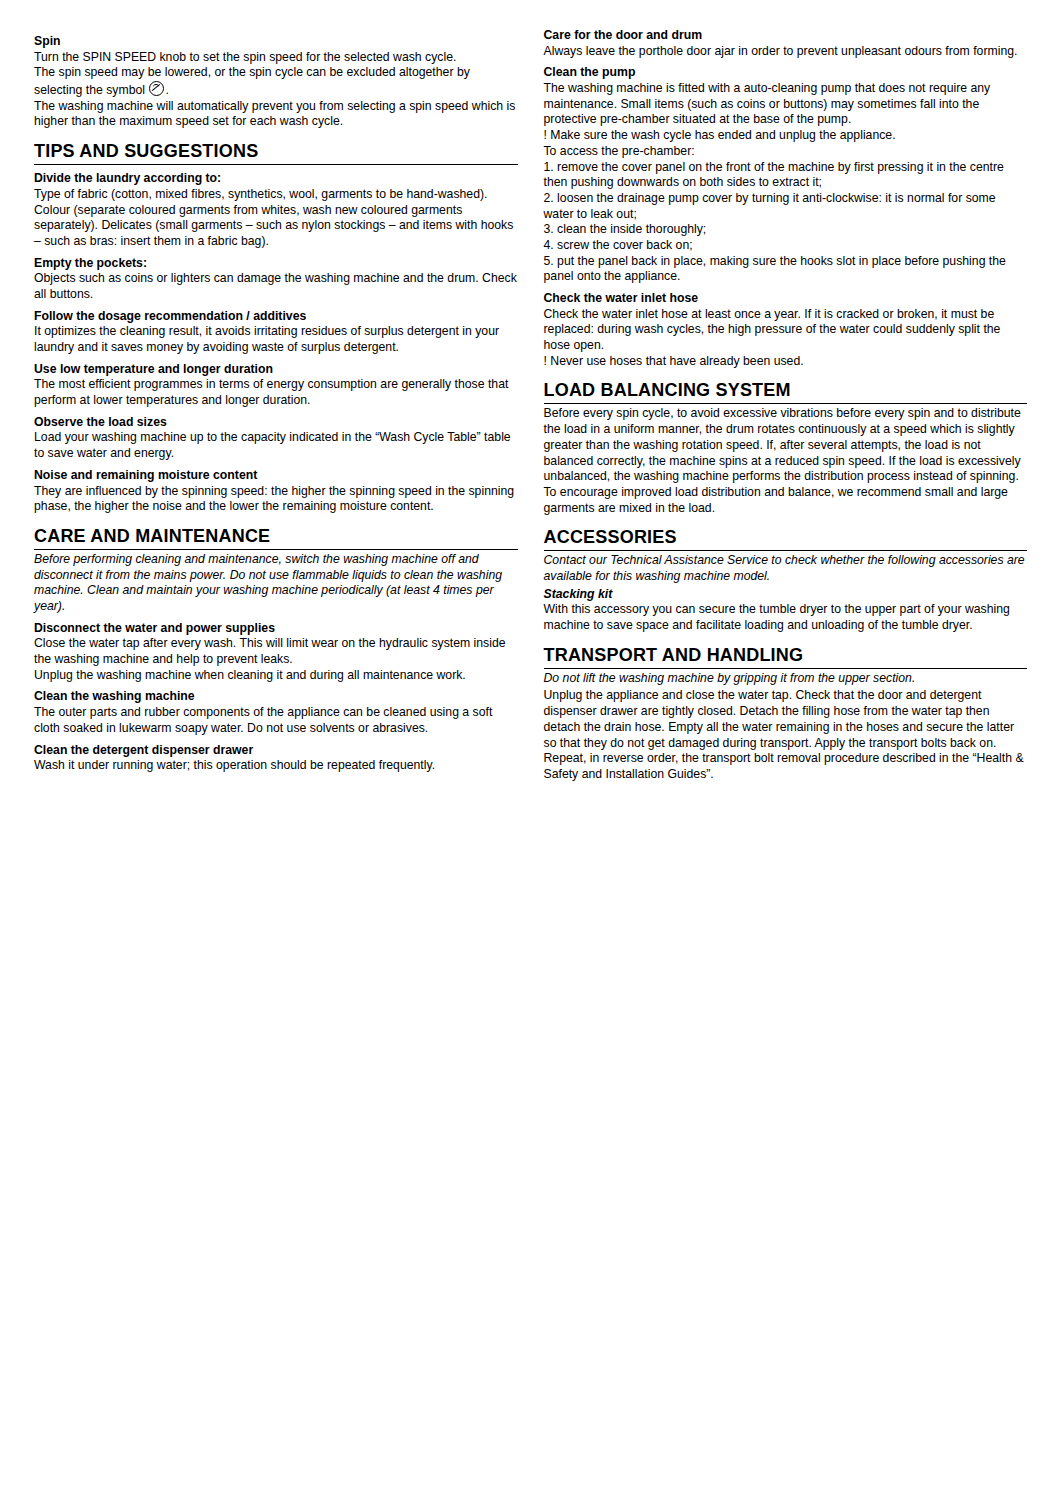Spin
Turn the SPIN SPEED knob to set the spin speed for the selected wash cycle.
The spin speed may be lowered, or the spin cycle can be excluded altogether by selecting the symbol .
The washing machine will automatically prevent you from selecting a spin speed which is higher than the maximum speed set for each wash cycle.
TIPS AND SUGGESTIONS
Divide the laundry according to:
Type of fabric (cotton, mixed fibres, synthetics, wool, garments to be hand-washed). Colour (separate coloured garments from whites, wash new coloured garments separately). Delicates (small garments – such as nylon stockings – and items with hooks – such as bras: insert them in a fabric bag).
Empty the pockets:
Objects such as coins or lighters can damage the washing machine and the drum. Check all buttons.
Follow the dosage recommendation / additives
It optimizes the cleaning result, it avoids irritating residues of surplus detergent in your laundry and it saves money by avoiding waste of surplus detergent.
Use low temperature and longer duration
The most efficient programmes in terms of energy consumption are generally those that perform at lower temperatures and longer duration.
Observe the load sizes
Load your washing machine up to the capacity indicated in the “Wash Cycle Table” table to save water and energy.
Noise and remaining moisture content
They are influenced by the spinning speed: the higher the spinning speed in the spinning phase, the higher the noise and the lower the remaining moisture content.
CARE AND MAINTENANCE
Before performing cleaning and maintenance, switch the washing machine off and disconnect it from the mains power. Do not use flammable liquids to clean the washing machine. Clean and maintain your washing machine periodically (at least 4 times per year).
Disconnect the water and power supplies
Close the water tap after every wash. This will limit wear on the hydraulic system inside the washing machine and help to prevent leaks.
Unplug the washing machine when cleaning it and during all maintenance work.
Clean the washing machine
The outer parts and rubber components of the appliance can be cleaned using a soft cloth soaked in lukewarm soapy water. Do not use solvents or abrasives.
Clean the detergent dispenser drawer
Wash it under running water; this operation should be repeated frequently.
Care for the door and drum
Always leave the porthole door ajar in order to prevent unpleasant odours from forming.
Clean the pump
The washing machine is fitted with a auto-cleaning pump that does not require any maintenance. Small items (such as coins or buttons) may sometimes fall into the protective pre-chamber situated at the base of the pump.
! Make sure the wash cycle has ended and unplug the appliance.
To access the pre-chamber:
1. remove the cover panel on the front of the machine by first pressing it in the centre then pushing downwards on both sides to extract it;
2. loosen the drainage pump cover by turning it anti-clockwise: it is normal for some water to leak out;
3. clean the inside thoroughly;
4. screw the cover back on;
5. put the panel back in place, making sure the hooks slot in place before pushing the panel onto the appliance.
Check the water inlet hose
Check the water inlet hose at least once a year. If it is cracked or broken, it must be replaced: during wash cycles, the high pressure of the water could suddenly split the hose open.
! Never use hoses that have already been used.
LOAD BALANCING SYSTEM
Before every spin cycle, to avoid excessive vibrations before every spin and to distribute the load in a uniform manner, the drum rotates continuously at a speed which is slightly greater than the washing rotation speed. If, after several attempts, the load is not balanced correctly, the machine spins at a reduced spin speed. If the load is excessively unbalanced, the washing machine performs the distribution process instead of spinning. To encourage improved load distribution and balance, we recommend small and large garments are mixed in the load.
ACCESSORIES
Contact our Technical Assistance Service to check whether the following accessories are available for this washing machine model.
Stacking kit
With this accessory you can secure the tumble dryer to the upper part of your washing machine to save space and facilitate loading and unloading of the tumble dryer.
TRANSPORT AND HANDLING
Do not lift the washing machine by gripping it from the upper section.
Unplug the appliance and close the water tap. Check that the door and detergent dispenser drawer are tightly closed. Detach the filling hose from the water tap then detach the drain hose. Empty all the water remaining in the hoses and secure the latter so that they do not get damaged during transport. Apply the transport bolts back on. Repeat, in reverse order, the transport bolt removal procedure described in the “Health & Safety and Installation Guides”.